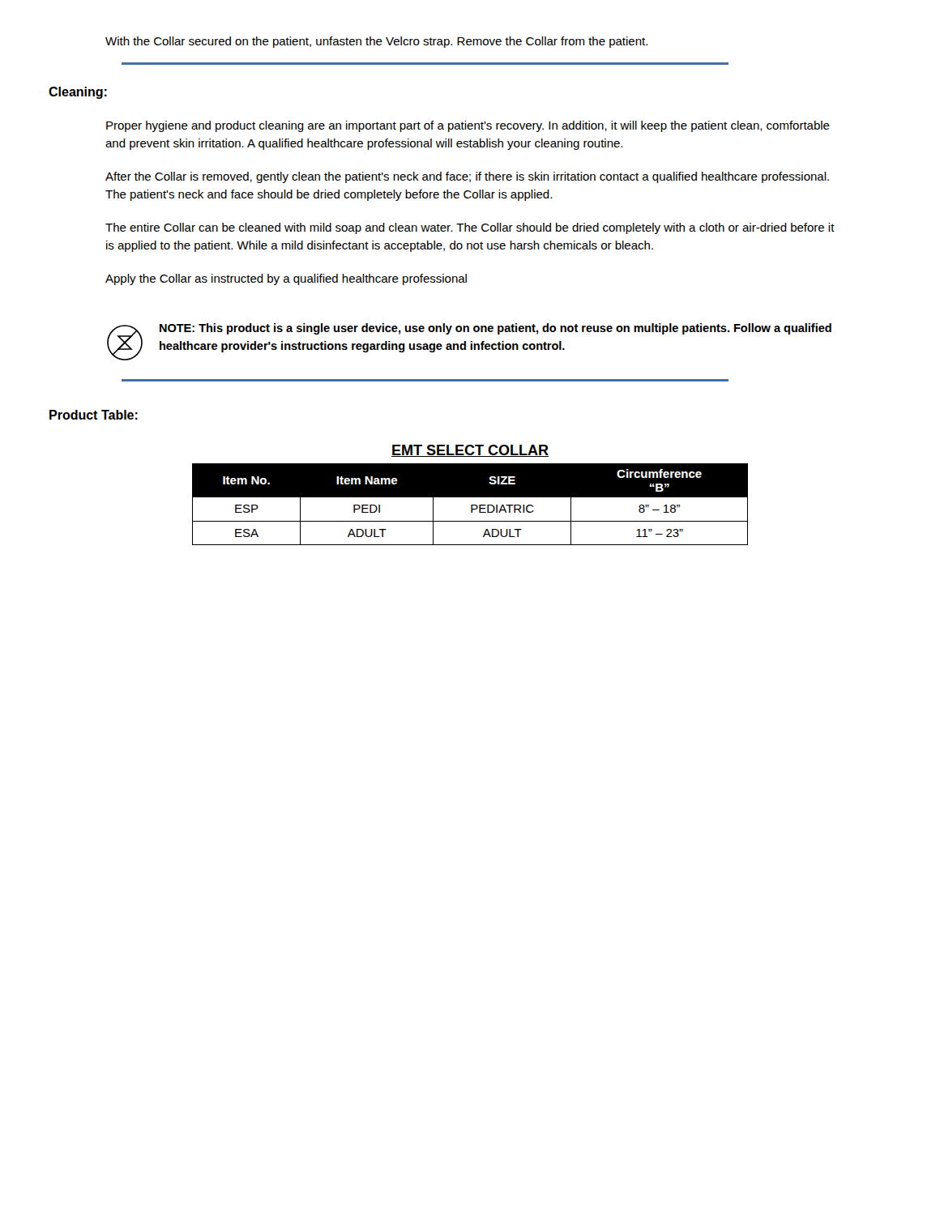With the Collar secured on the patient, unfasten the Velcro strap. Remove the Collar from the patient.
Cleaning:
Proper hygiene and product cleaning are an important part of a patient's recovery. In addition, it will keep the patient clean, comfortable and prevent skin irritation. A qualified healthcare professional will establish your cleaning routine.
After the Collar is removed, gently clean the patient's neck and face; if there is skin irritation contact a qualified healthcare professional. The patient's neck and face should be dried completely before the Collar is applied.
The entire Collar can be cleaned with mild soap and clean water. The Collar should be dried completely with a cloth or air-dried before it is applied to the patient. While a mild disinfectant is acceptable, do not use harsh chemicals or bleach.
Apply the Collar as instructed by a qualified healthcare professional
NOTE: This product is a single user device, use only on one patient, do not reuse on multiple patients. Follow a qualified healthcare provider's instructions regarding usage and infection control.
Product Table:
EMT SELECT COLLAR
| Item No. | Item Name | SIZE | Circumference “B” |
| --- | --- | --- | --- |
| ESP | PEDI | PEDIATRIC | 8” – 18” |
| ESA | ADULT | ADULT | 11” – 23” |